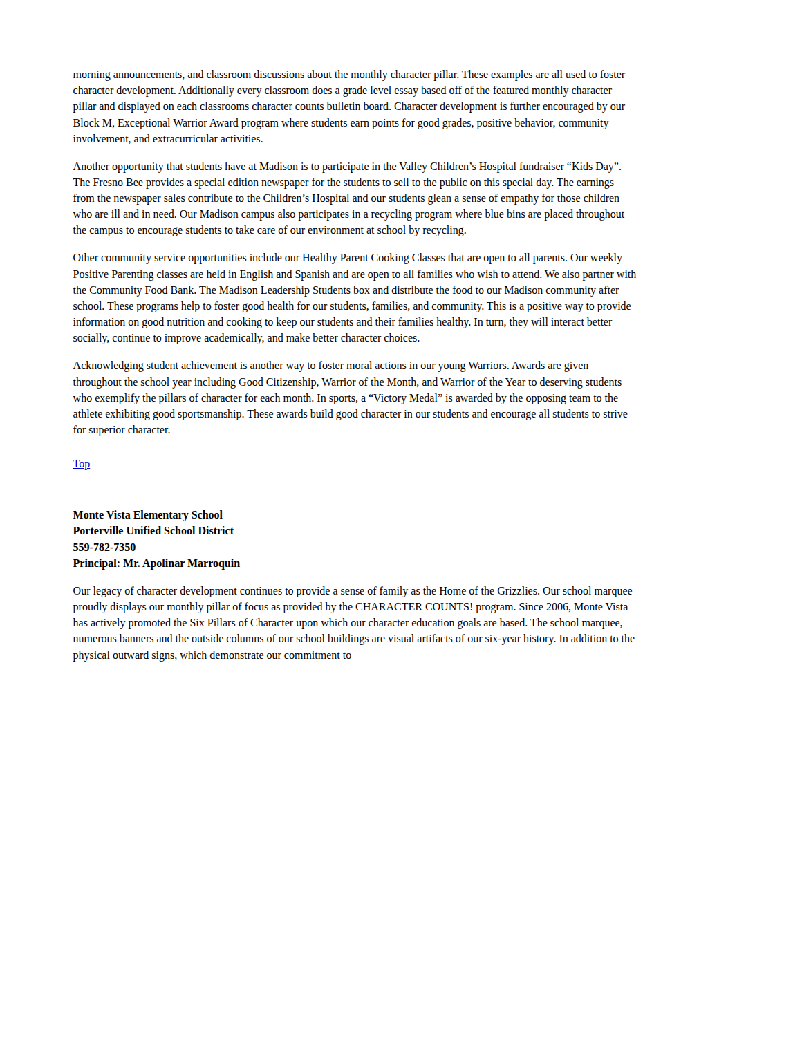morning announcements, and classroom discussions about the monthly character pillar. These examples are all used to foster character development. Additionally every classroom does a grade level essay based off of the featured monthly character pillar and displayed on each classrooms character counts bulletin board. Character development is further encouraged by our Block M, Exceptional Warrior Award program where students earn points for good grades, positive behavior, community involvement, and extracurricular activities.
Another opportunity that students have at Madison is to participate in the Valley Children’s Hospital fundraiser “Kids Day”. The Fresno Bee provides a special edition newspaper for the students to sell to the public on this special day. The earnings from the newspaper sales contribute to the Children’s Hospital and our students glean a sense of empathy for those children who are ill and in need. Our Madison campus also participates in a recycling program where blue bins are placed throughout the campus to encourage students to take care of our environment at school by recycling.
Other community service opportunities include our Healthy Parent Cooking Classes that are open to all parents. Our weekly Positive Parenting classes are held in English and Spanish and are open to all families who wish to attend. We also partner with the Community Food Bank. The Madison Leadership Students box and distribute the food to our Madison community after school. These programs help to foster good health for our students, families, and community. This is a positive way to provide information on good nutrition and cooking to keep our students and their families healthy. In turn, they will interact better socially, continue to improve academically, and make better character choices.
Acknowledging student achievement is another way to foster moral actions in our young Warriors. Awards are given throughout the school year including Good Citizenship, Warrior of the Month, and Warrior of the Year to deserving students who exemplify the pillars of character for each month. In sports, a “Victory Medal” is awarded by the opposing team to the athlete exhibiting good sportsmanship. These awards build good character in our students and encourage all students to strive for superior character.
Top
Monte Vista Elementary School
Porterville Unified School District
559-782-7350
Principal: Mr. Apolinar Marroquin
Our legacy of character development continues to provide a sense of family as the Home of the Grizzlies. Our school marquee proudly displays our monthly pillar of focus as provided by the CHARACTER COUNTS! program. Since 2006, Monte Vista has actively promoted the Six Pillars of Character upon which our character education goals are based. The school marquee, numerous banners and the outside columns of our school buildings are visual artifacts of our six-year history. In addition to the physical outward signs, which demonstrate our commitment to